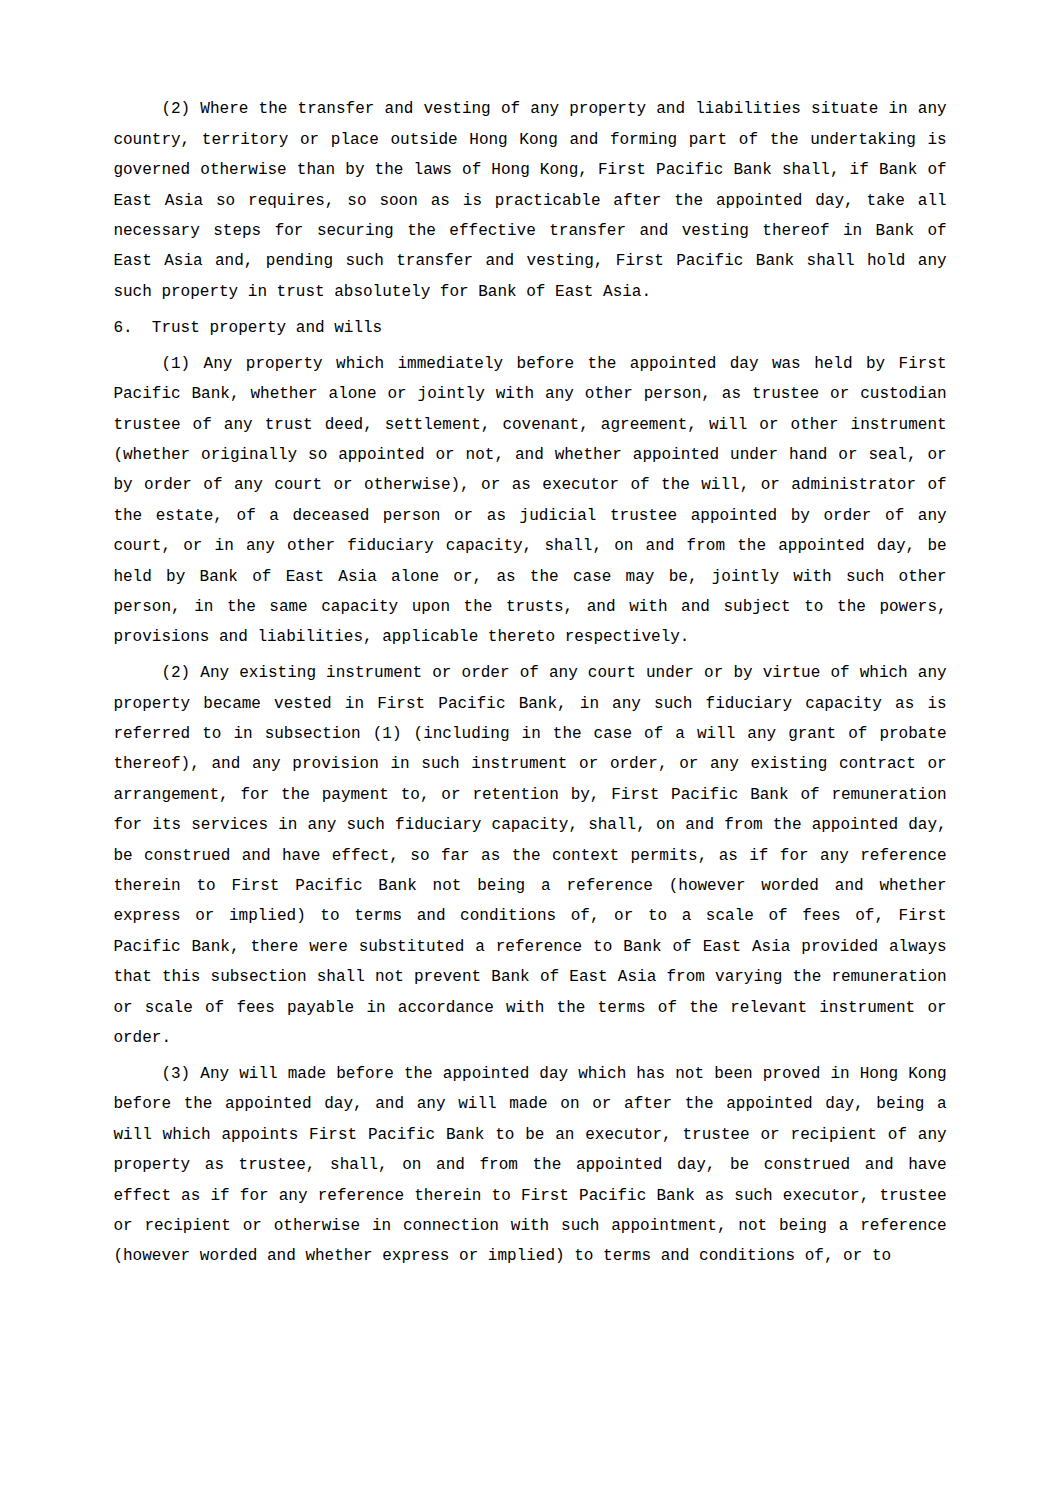(2) Where the transfer and vesting of any property and liabilities situate in any country, territory or place outside Hong Kong and forming part of the undertaking is governed otherwise than by the laws of Hong Kong, First Pacific Bank shall, if Bank of East Asia so requires, so soon as is practicable after the appointed day, take all necessary steps for securing the effective transfer and vesting thereof in Bank of East Asia and, pending such transfer and vesting, First Pacific Bank shall hold any such property in trust absolutely for Bank of East Asia.
6. Trust property and wills
(1) Any property which immediately before the appointed day was held by First Pacific Bank, whether alone or jointly with any other person, as trustee or custodian trustee of any trust deed, settlement, covenant, agreement, will or other instrument (whether originally so appointed or not, and whether appointed under hand or seal, or by order of any court or otherwise), or as executor of the will, or administrator of the estate, of a deceased person or as judicial trustee appointed by order of any court, or in any other fiduciary capacity, shall, on and from the appointed day, be held by Bank of East Asia alone or, as the case may be, jointly with such other person, in the same capacity upon the trusts, and with and subject to the powers, provisions and liabilities, applicable thereto respectively.
(2) Any existing instrument or order of any court under or by virtue of which any property became vested in First Pacific Bank, in any such fiduciary capacity as is referred to in subsection (1) (including in the case of a will any grant of probate thereof), and any provision in such instrument or order, or any existing contract or arrangement, for the payment to, or retention by, First Pacific Bank of remuneration for its services in any such fiduciary capacity, shall, on and from the appointed day, be construed and have effect, so far as the context permits, as if for any reference therein to First Pacific Bank not being a reference (however worded and whether express or implied) to terms and conditions of, or to a scale of fees of, First Pacific Bank, there were substituted a reference to Bank of East Asia provided always that this subsection shall not prevent Bank of East Asia from varying the remuneration or scale of fees payable in accordance with the terms of the relevant instrument or order.
(3) Any will made before the appointed day which has not been proved in Hong Kong before the appointed day, and any will made on or after the appointed day, being a will which appoints First Pacific Bank to be an executor, trustee or recipient of any property as trustee, shall, on and from the appointed day, be construed and have effect as if for any reference therein to First Pacific Bank as such executor, trustee or recipient or otherwise in connection with such appointment, not being a reference (however worded and whether express or implied) to terms and conditions of, or to